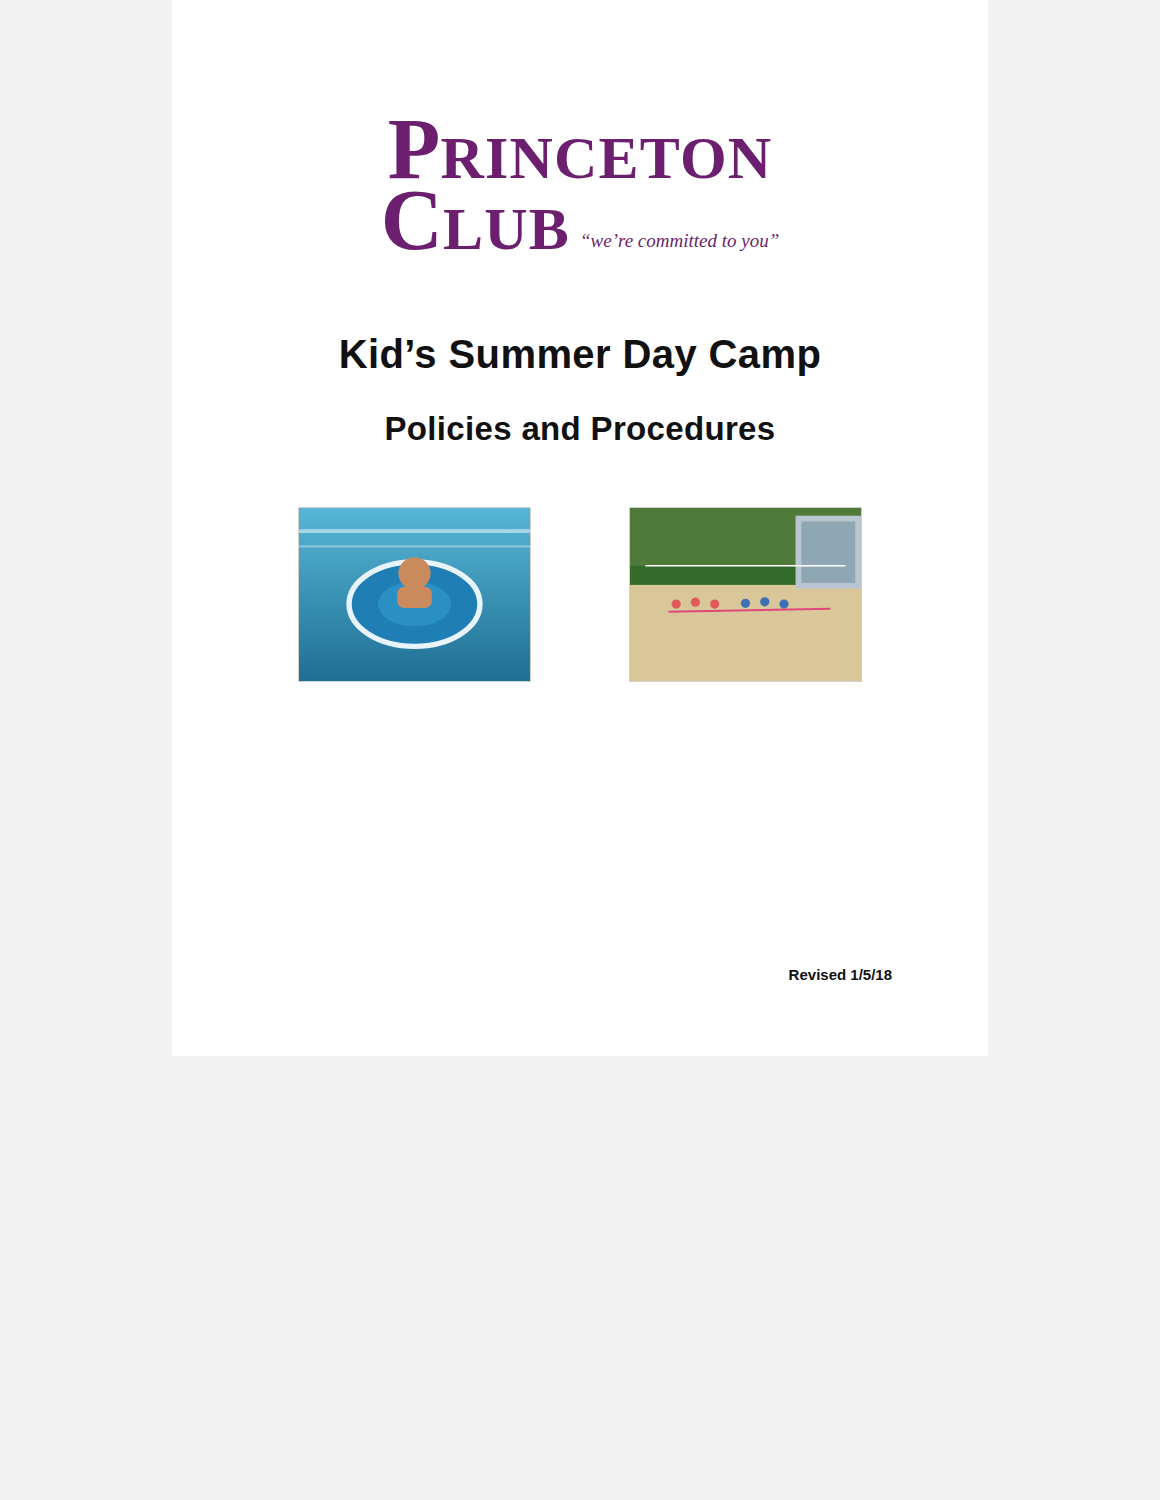PRINCETON
CLUB “we’re committed to you”
Kid’s Summer Day Camp
Policies and Procedures
Revised 1/5/18